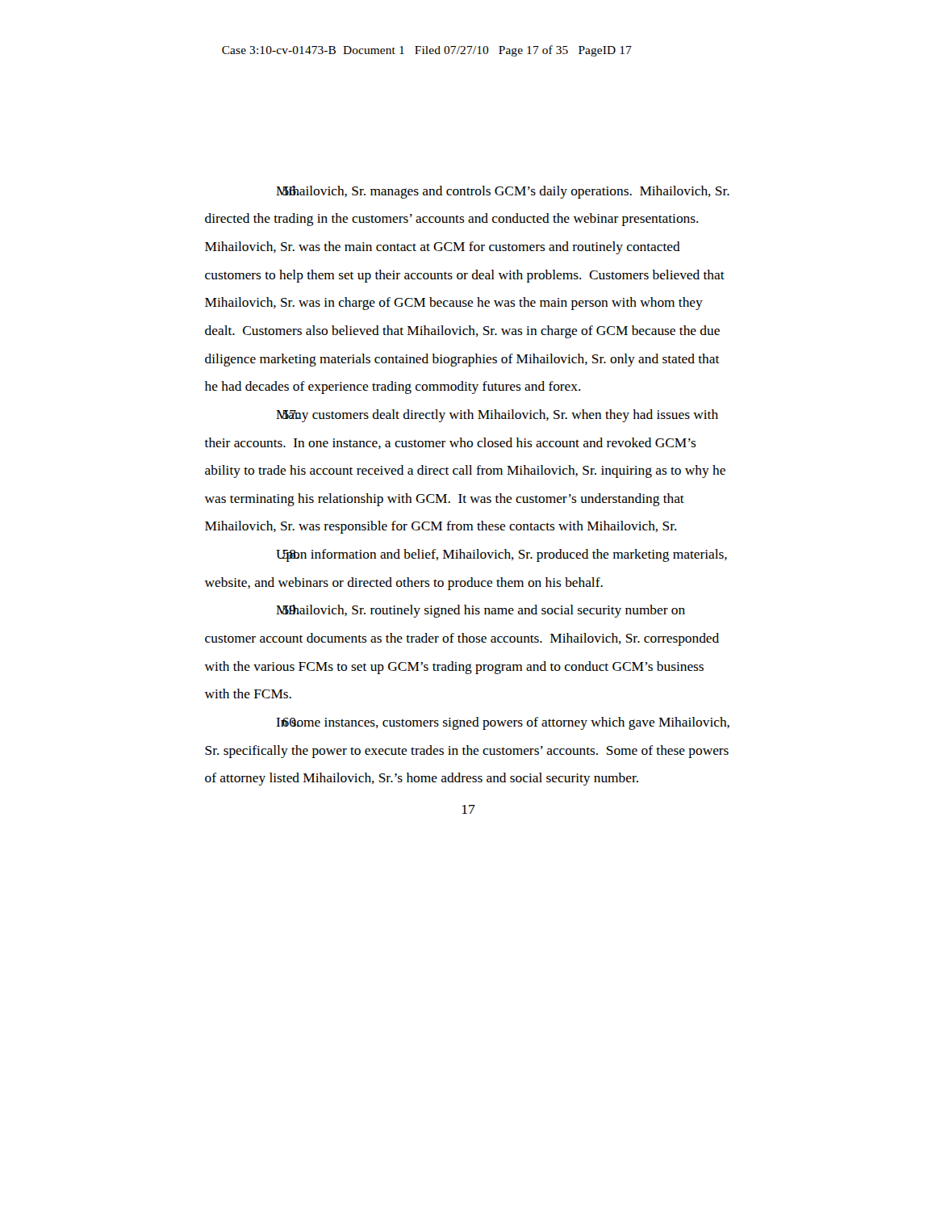Case 3:10-cv-01473-B Document 1 Filed 07/27/10 Page 17 of 35 PageID 17
56. Mihailovich, Sr. manages and controls GCM’s daily operations. Mihailovich, Sr. directed the trading in the customers’ accounts and conducted the webinar presentations. Mihailovich, Sr. was the main contact at GCM for customers and routinely contacted customers to help them set up their accounts or deal with problems. Customers believed that Mihailovich, Sr. was in charge of GCM because he was the main person with whom they dealt. Customers also believed that Mihailovich, Sr. was in charge of GCM because the due diligence marketing materials contained biographies of Mihailovich, Sr. only and stated that he had decades of experience trading commodity futures and forex.
57. Many customers dealt directly with Mihailovich, Sr. when they had issues with their accounts. In one instance, a customer who closed his account and revoked GCM’s ability to trade his account received a direct call from Mihailovich, Sr. inquiring as to why he was terminating his relationship with GCM. It was the customer’s understanding that Mihailovich, Sr. was responsible for GCM from these contacts with Mihailovich, Sr.
58. Upon information and belief, Mihailovich, Sr. produced the marketing materials, website, and webinars or directed others to produce them on his behalf.
59. Mihailovich, Sr. routinely signed his name and social security number on customer account documents as the trader of those accounts. Mihailovich, Sr. corresponded with the various FCMs to set up GCM’s trading program and to conduct GCM’s business with the FCMs.
60. In some instances, customers signed powers of attorney which gave Mihailovich, Sr. specifically the power to execute trades in the customers’ accounts. Some of these powers of attorney listed Mihailovich, Sr.’s home address and social security number.
17